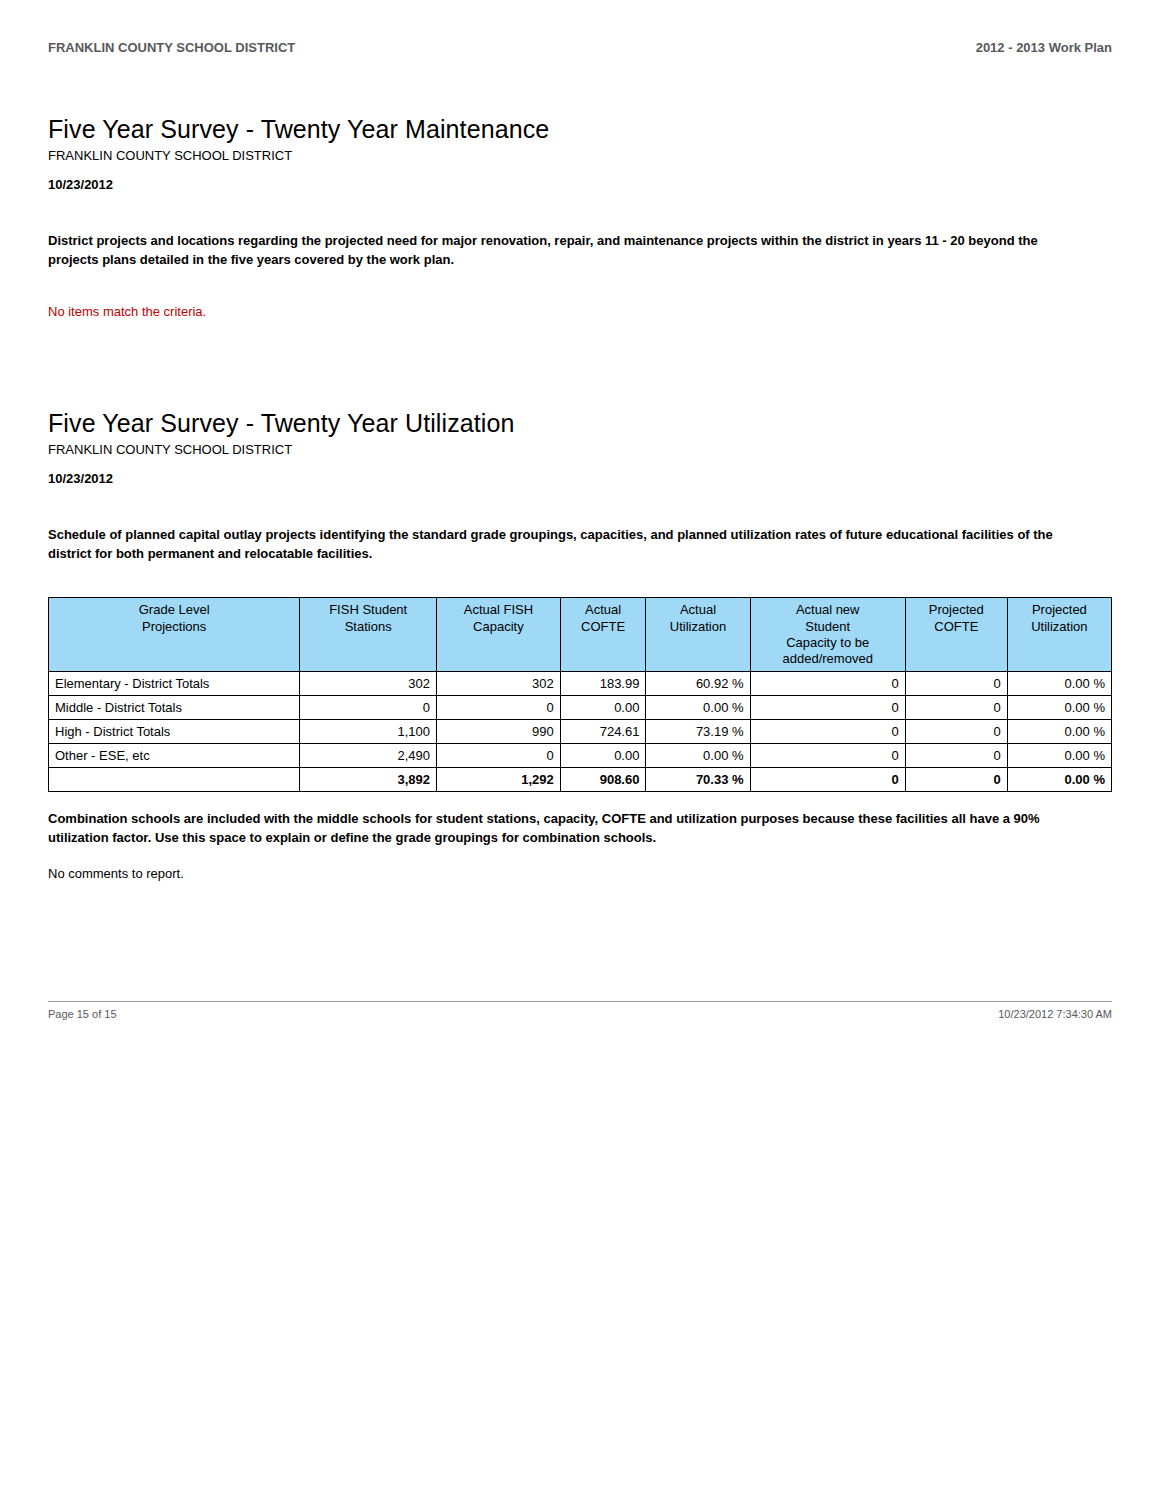FRANKLIN COUNTY SCHOOL DISTRICT
2012 - 2013 Work Plan
Five Year Survey - Twenty Year Maintenance
FRANKLIN COUNTY SCHOOL DISTRICT
10/23/2012
District projects and locations regarding the projected need for major renovation, repair, and maintenance projects within the district in years 11 - 20 beyond the projects plans detailed in the five years covered by the work plan.
No items match the criteria.
Five Year Survey - Twenty Year Utilization
FRANKLIN COUNTY SCHOOL DISTRICT
10/23/2012
Schedule of planned capital outlay projects identifying the standard grade groupings, capacities, and planned utilization rates of future educational facilities of the district for both permanent and relocatable facilities.
| Grade Level Projections | FISH Student Stations | Actual FISH Capacity | Actual COFTE | Actual Utilization | Actual new Student Capacity to be added/removed | Projected COFTE | Projected Utilization |
| --- | --- | --- | --- | --- | --- | --- | --- |
| Elementary - District Totals | 302 | 302 | 183.99 | 60.92 % | 0 | 0 | 0.00 % |
| Middle - District Totals | 0 | 0 | 0.00 | 0.00 % | 0 | 0 | 0.00 % |
| High - District Totals | 1,100 | 990 | 724.61 | 73.19 % | 0 | 0 | 0.00 % |
| Other - ESE, etc | 2,490 | 0 | 0.00 | 0.00 % | 0 | 0 | 0.00 % |
| | 3,892 | 1,292 | 908.60 | 70.33 % | 0 | 0 | 0.00 % |
Combination schools are included with the middle schools for student stations, capacity, COFTE and utilization purposes because these facilities all have a 90% utilization factor. Use this space to explain or define the grade groupings for combination schools.
No comments to report.
Page 15 of 15
10/23/2012 7:34:30 AM